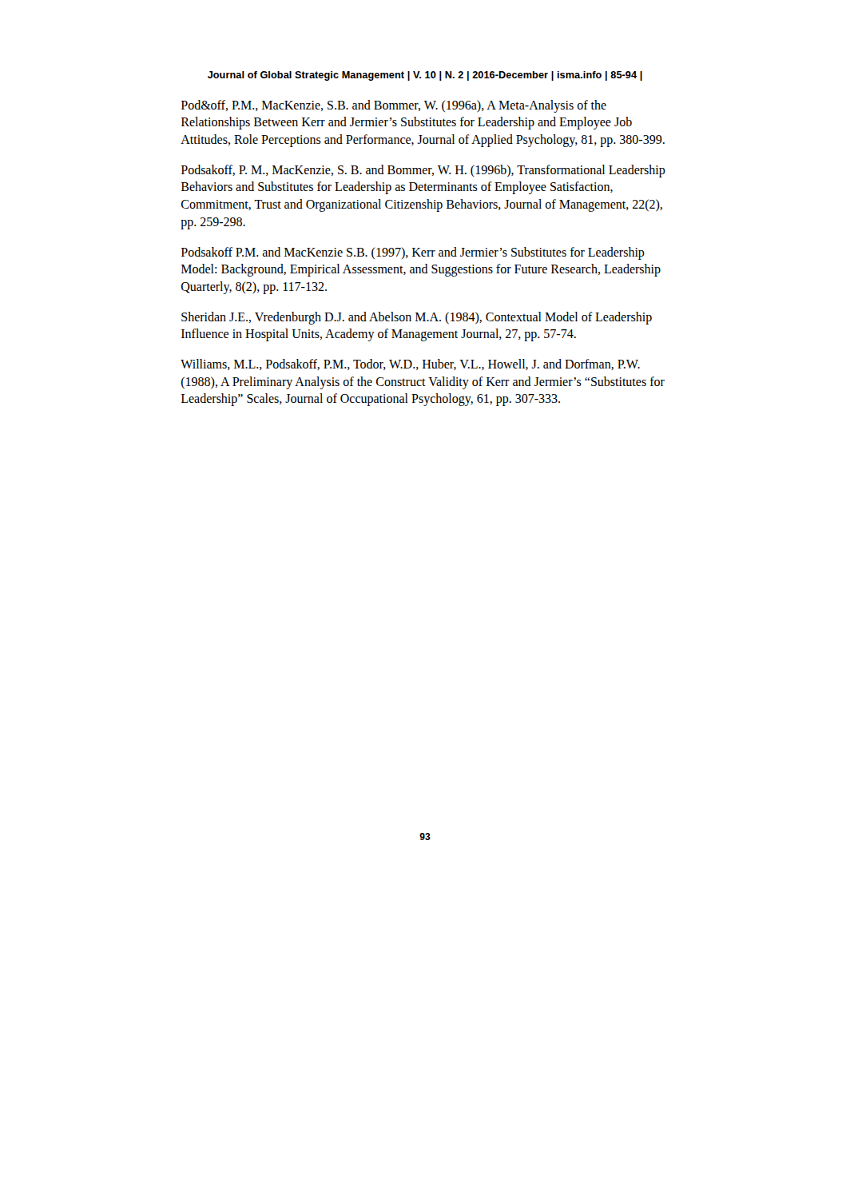Journal of Global Strategic Management | V. 10 | N. 2 | 2016-December | isma.info | 85-94 |
Pod&off, P.M., MacKenzie, S.B. and Bommer, W. (1996a), A Meta-Analysis of the Relationships Between Kerr and Jermier’s Substitutes for Leadership and Employee Job Attitudes, Role Perceptions and Performance, Journal of Applied Psychology, 81, pp. 380-399.
Podsakoff, P. M., MacKenzie, S. B. and Bommer, W. H. (1996b), Transformational Leadership Behaviors and Substitutes for Leadership as Determinants of Employee Satisfaction, Commitment, Trust and Organizational Citizenship Behaviors, Journal of Management, 22(2), pp. 259-298.
Podsakoff P.M. and MacKenzie S.B. (1997), Kerr and Jermier’s Substitutes for Leadership Model: Background, Empirical Assessment, and Suggestions for Future Research, Leadership Quarterly, 8(2), pp. 117-132.
Sheridan J.E., Vredenburgh D.J. and Abelson M.A. (1984), Contextual Model of Leadership Influence in Hospital Units, Academy of Management Journal, 27, pp. 57-74.
Williams, M.L., Podsakoff, P.M., Todor, W.D., Huber, V.L., Howell, J. and Dorfman, P.W. (1988), A Preliminary Analysis of the Construct Validity of Kerr and Jermier’s “Substitutes for Leadership” Scales, Journal of Occupational Psychology, 61, pp. 307-333.
93